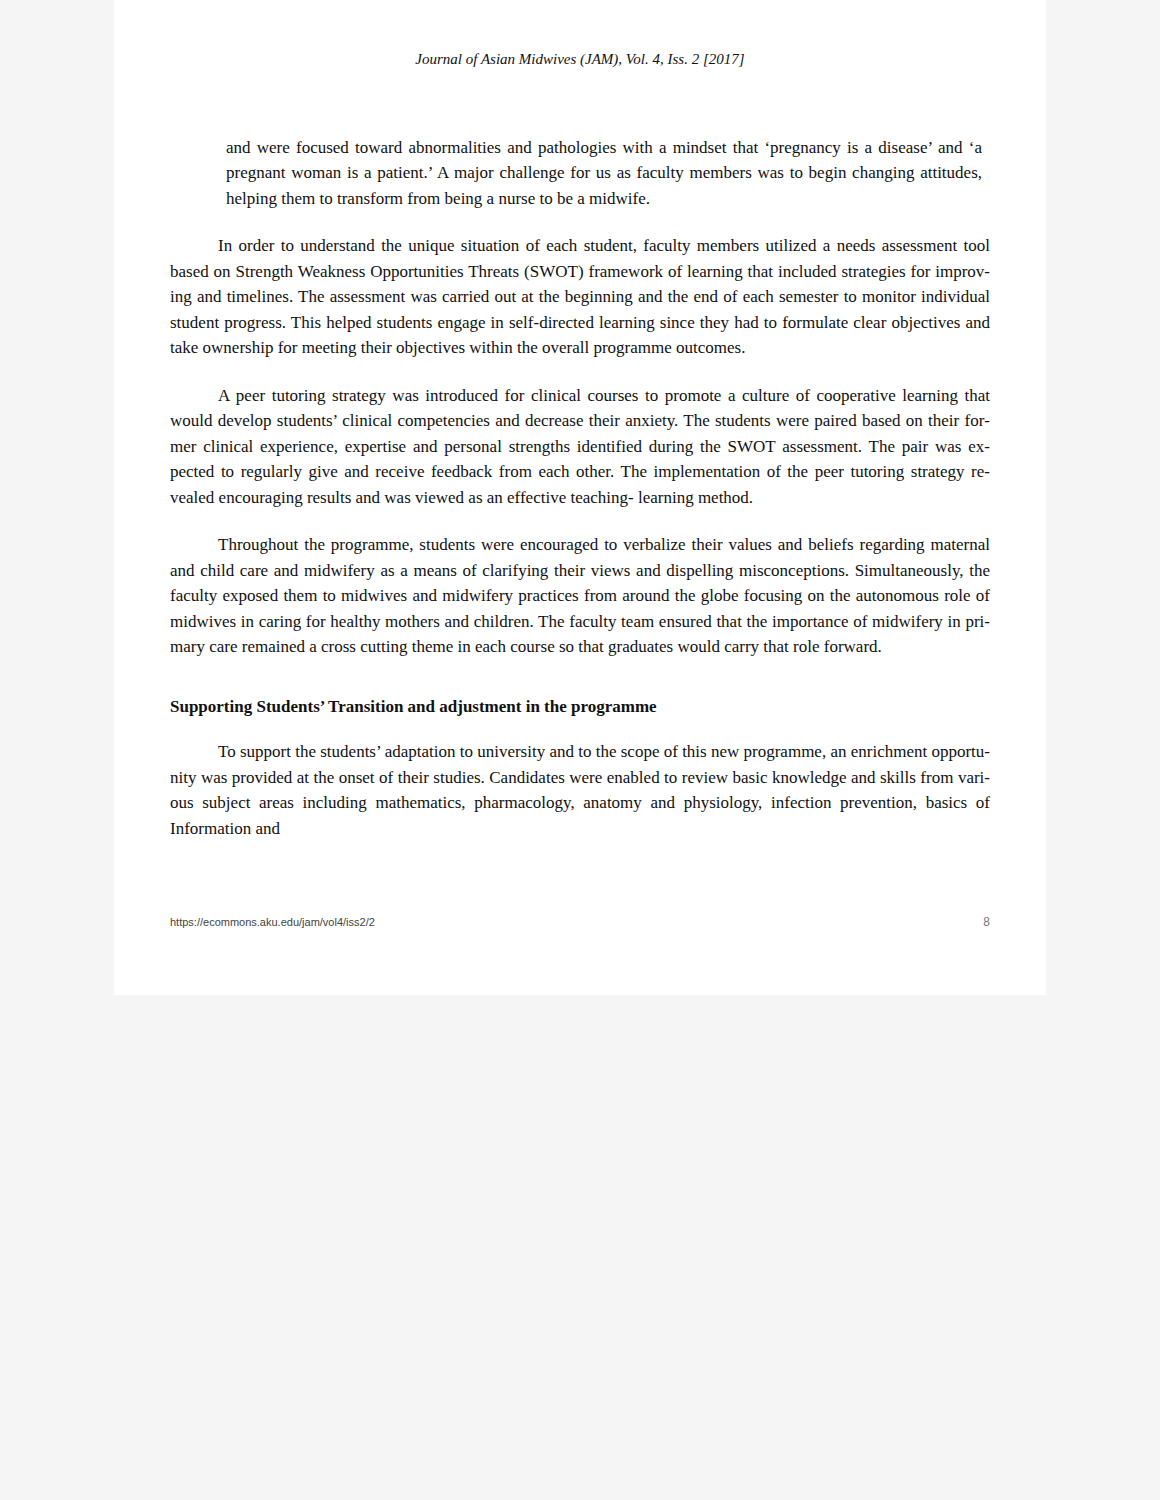Journal of Asian Midwives (JAM), Vol. 4, Iss. 2 [2017]
and were focused toward abnormalities and pathologies with a mindset that ‘pregnancy is a disease’ and ‘a pregnant woman is a patient.’ A major challenge for us as faculty members was to begin changing attitudes, helping them to transform from being a nurse to be a midwife.
In order to understand the unique situation of each student, faculty members utilized a needs assessment tool based on Strength Weakness Opportunities Threats (SWOT) framework of learning that included strategies for improving and timelines. The assessment was carried out at the beginning and the end of each semester to monitor individual student progress. This helped students engage in self-directed learning since they had to formulate clear objectives and take ownership for meeting their objectives within the overall programme outcomes.
A peer tutoring strategy was introduced for clinical courses to promote a culture of cooperative learning that would develop students’ clinical competencies and decrease their anxiety. The students were paired based on their former clinical experience, expertise and personal strengths identified during the SWOT assessment. The pair was expected to regularly give and receive feedback from each other. The implementation of the peer tutoring strategy revealed encouraging results and was viewed as an effective teaching- learning method.
Throughout the programme, students were encouraged to verbalize their values and beliefs regarding maternal and child care and midwifery as a means of clarifying their views and dispelling misconceptions. Simultaneously, the faculty exposed them to midwives and midwifery practices from around the globe focusing on the autonomous role of midwives in caring for healthy mothers and children. The faculty team ensured that the importance of midwifery in primary care remained a cross cutting theme in each course so that graduates would carry that role forward.
Supporting Students’ Transition and adjustment in the programme
To support the students’ adaptation to university and to the scope of this new programme, an enrichment opportunity was provided at the onset of their studies. Candidates were enabled to review basic knowledge and skills from various subject areas including mathematics, pharmacology, anatomy and physiology, infection prevention, basics of Information and
https://ecommons.aku.edu/jam/vol4/iss2/2 8